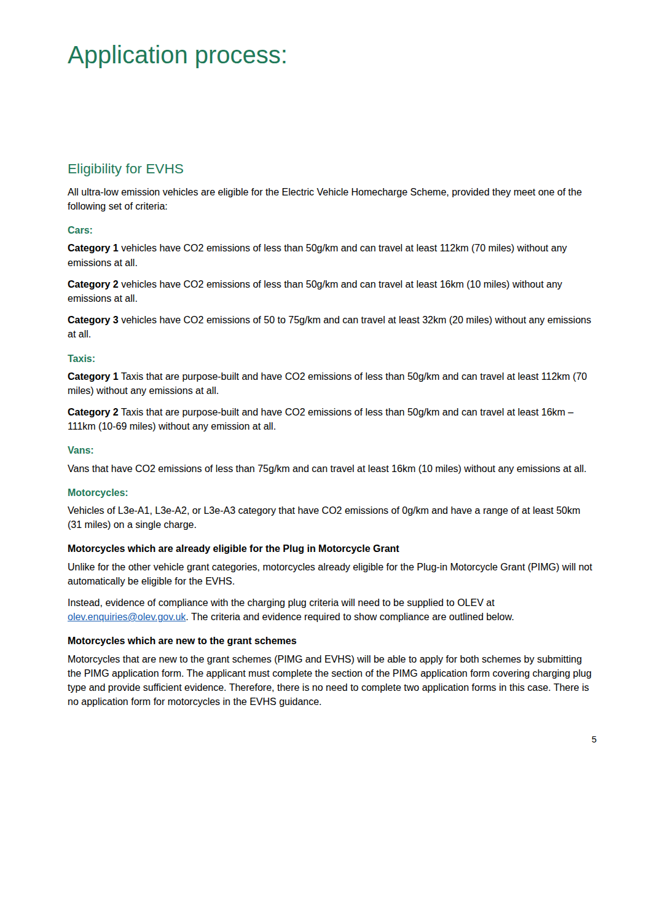Application process:
Eligibility for EVHS
All ultra-low emission vehicles are eligible for the Electric Vehicle Homecharge Scheme, provided they meet one of the following set of criteria:
Cars:
Category 1 vehicles have CO2 emissions of less than 50g/km and can travel at least 112km (70 miles) without any emissions at all.
Category 2 vehicles have CO2 emissions of less than 50g/km and can travel at least 16km (10 miles) without any emissions at all.
Category 3 vehicles have CO2 emissions of 50 to 75g/km and can travel at least 32km (20 miles) without any emissions at all.
Taxis:
Category 1 Taxis that are purpose-built and have CO2 emissions of less than 50g/km and can travel at least 112km (70 miles) without any emissions at all.
Category 2 Taxis that are purpose-built and have CO2 emissions of less than 50g/km and can travel at least 16km – 111km (10-69 miles) without any emission at all.
Vans:
Vans that have CO2 emissions of less than 75g/km and can travel at least 16km (10 miles) without any emissions at all.
Motorcycles:
Vehicles of L3e-A1, L3e-A2, or L3e-A3 category that have CO2 emissions of 0g/km and have a range of at least 50km (31 miles) on a single charge.
Motorcycles which are already eligible for the Plug in Motorcycle Grant
Unlike for the other vehicle grant categories, motorcycles already eligible for the Plug-in Motorcycle Grant (PIMG) will not automatically be eligible for the EVHS.
Instead, evidence of compliance with the charging plug criteria will need to be supplied to OLEV at olev.enquiries@olev.gov.uk. The criteria and evidence required to show compliance are outlined below.
Motorcycles which are new to the grant schemes
Motorcycles that are new to the grant schemes (PIMG and EVHS) will be able to apply for both schemes by submitting the PIMG application form. The applicant must complete the section of the PIMG application form covering charging plug type and provide sufficient evidence. Therefore, there is no need to complete two application forms in this case. There is no application form for motorcycles in the EVHS guidance.
5